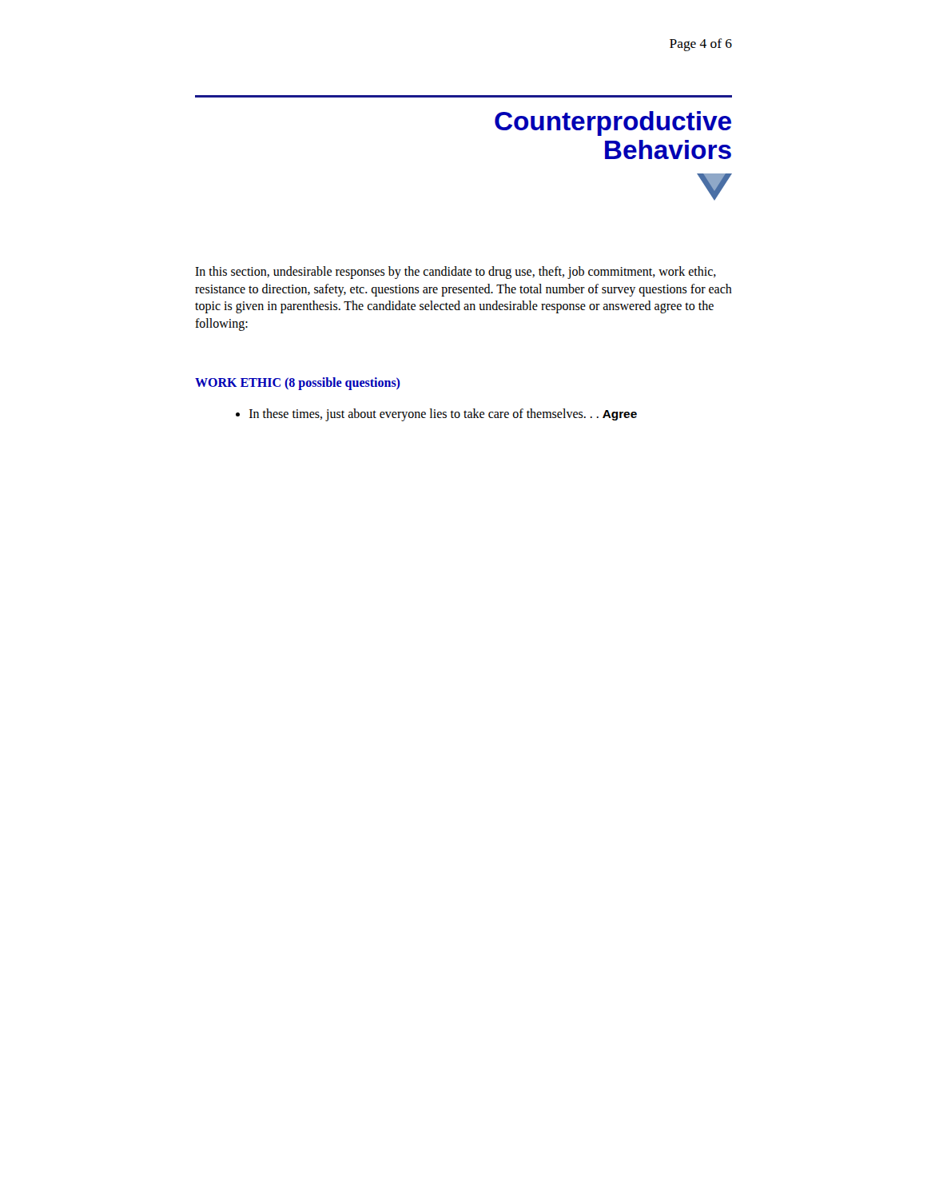Page 4 of 6
Counterproductive
Behaviors
In this section, undesirable responses by the candidate to drug use, theft, job commitment, work ethic, resistance to direction, safety, etc. questions are presented. The total number of survey questions for each topic is given in parenthesis. The candidate selected an undesirable response or answered agree to the following:
WORK ETHIC (8 possible questions)
In these times, just about everyone lies to take care of themselves. . . Agree